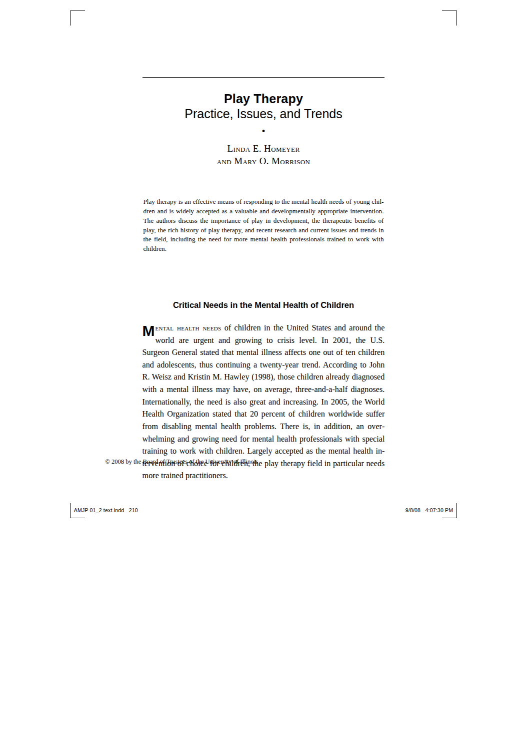Play TherapyPractice, Issues, and Trends
•
Linda E. Homeyer
and Mary O. Morrison
Play therapy is an effective means of responding to the mental health needs of young children and is widely accepted as a valuable and developmentally appropriate intervention. The authors discuss the importance of play in development, the therapeutic benefits of play, the rich history of play therapy, and recent research and current issues and trends in the field, including the need for more mental health professionals trained to work with children.
Critical Needs in the Mental Health of Children
Mental health needs of children in the United States and around the world are urgent and growing to crisis level. In 2001, the U.S. Surgeon General stated that mental illness affects one out of ten children and adolescents, thus continuing a twenty-year trend. According to John R. Weisz and Kristin M. Hawley (1998), those children already diagnosed with a mental illness may have, on average, three-and-a-half diagnoses. Internationally, the need is also great and increasing. In 2005, the World Health Organization stated that 20 percent of children worldwide suffer from disabling mental health problems. There is, in addition, an overwhelming and growing need for mental health professionals with special training to work with children. Largely accepted as the mental health intervention of choice for children, the play therapy field in particular needs more trained practitioners.
© 2008 by the Board of Trustees of the University of Illinois
AMJP 01_2 text.indd 210 9/8/08 4:07:30 PM